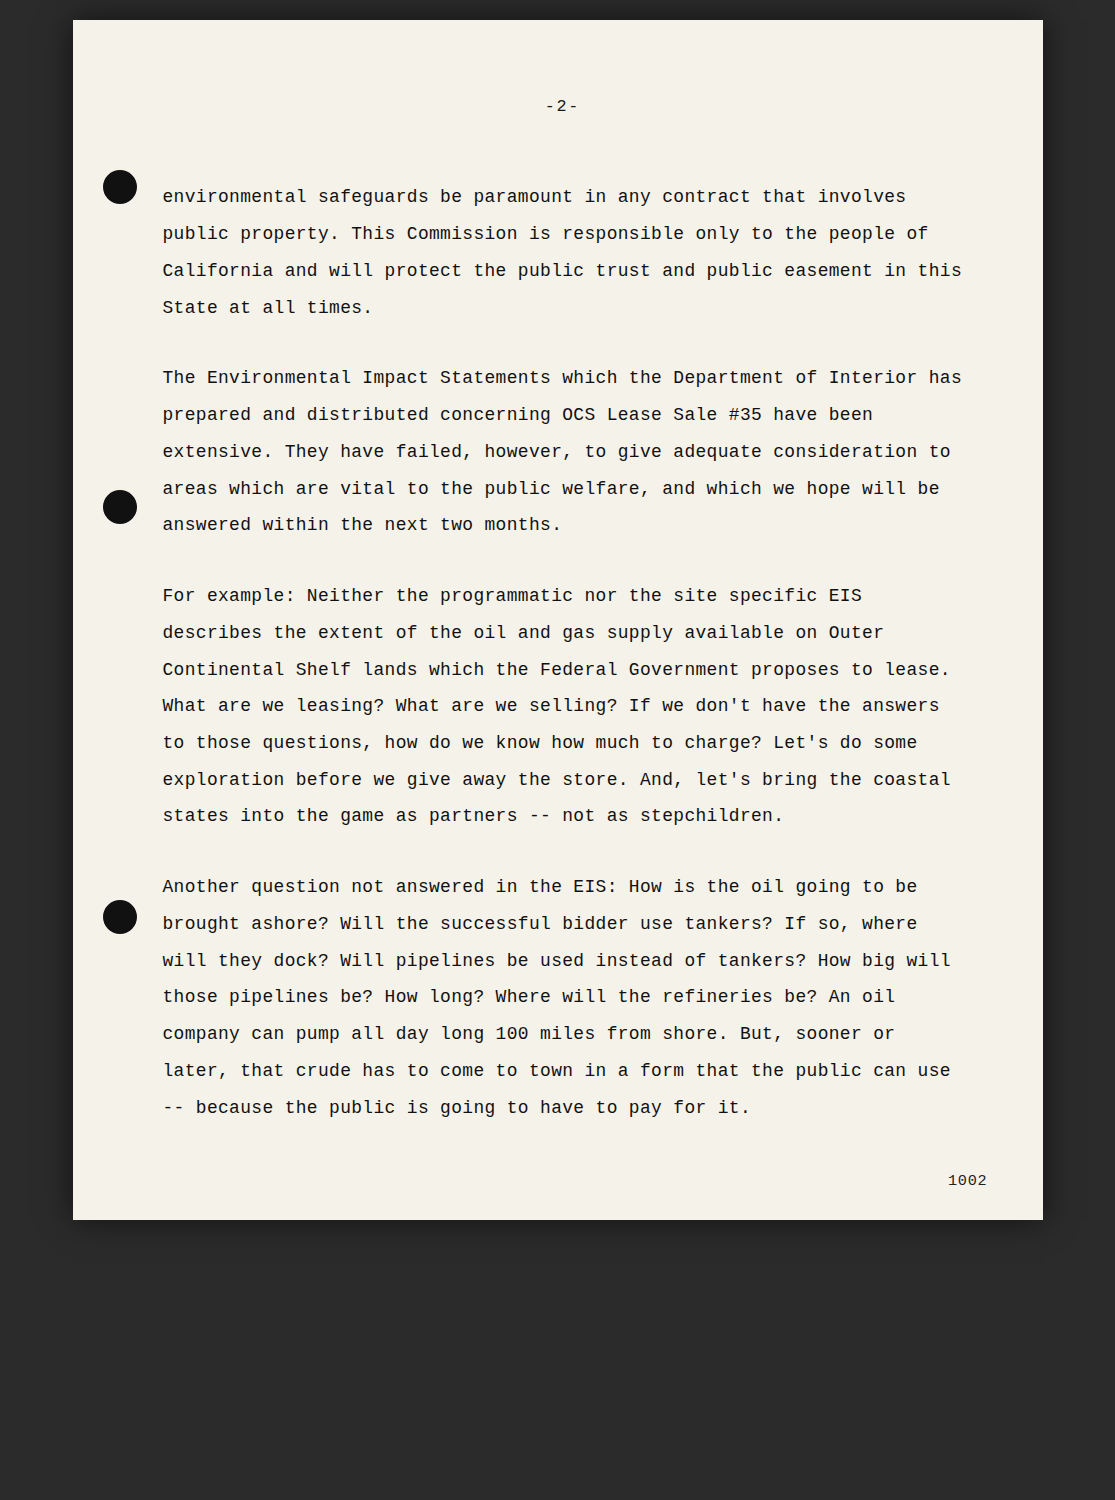-2-
environmental safeguards be paramount in any contract that involves public property. This Commission is responsible only to the people of California and will protect the public trust and public easement in this State at all times.
The Environmental Impact Statements which the Department of Interior has prepared and distributed concerning OCS Lease Sale #35 have been extensive. They have failed, however, to give adequate consideration to areas which are vital to the public welfare, and which we hope will be answered within the next two months.
For example: Neither the programmatic nor the site specific EIS describes the extent of the oil and gas supply available on Outer Continental Shelf lands which the Federal Government proposes to lease. What are we leasing? What are we selling? If we don't have the answers to those questions, how do we know how much to charge? Let's do some exploration before we give away the store. And, let's bring the coastal states into the game as partners -- not as stepchildren.
Another question not answered in the EIS: How is the oil going to be brought ashore? Will the successful bidder use tankers? If so, where will they dock? Will pipelines be used instead of tankers? How big will those pipelines be? How long? Where will the refineries be? An oil company can pump all day long 100 miles from shore. But, sooner or later, that crude has to come to town in a form that the public can use -- because the public is going to have to pay for it.
1002